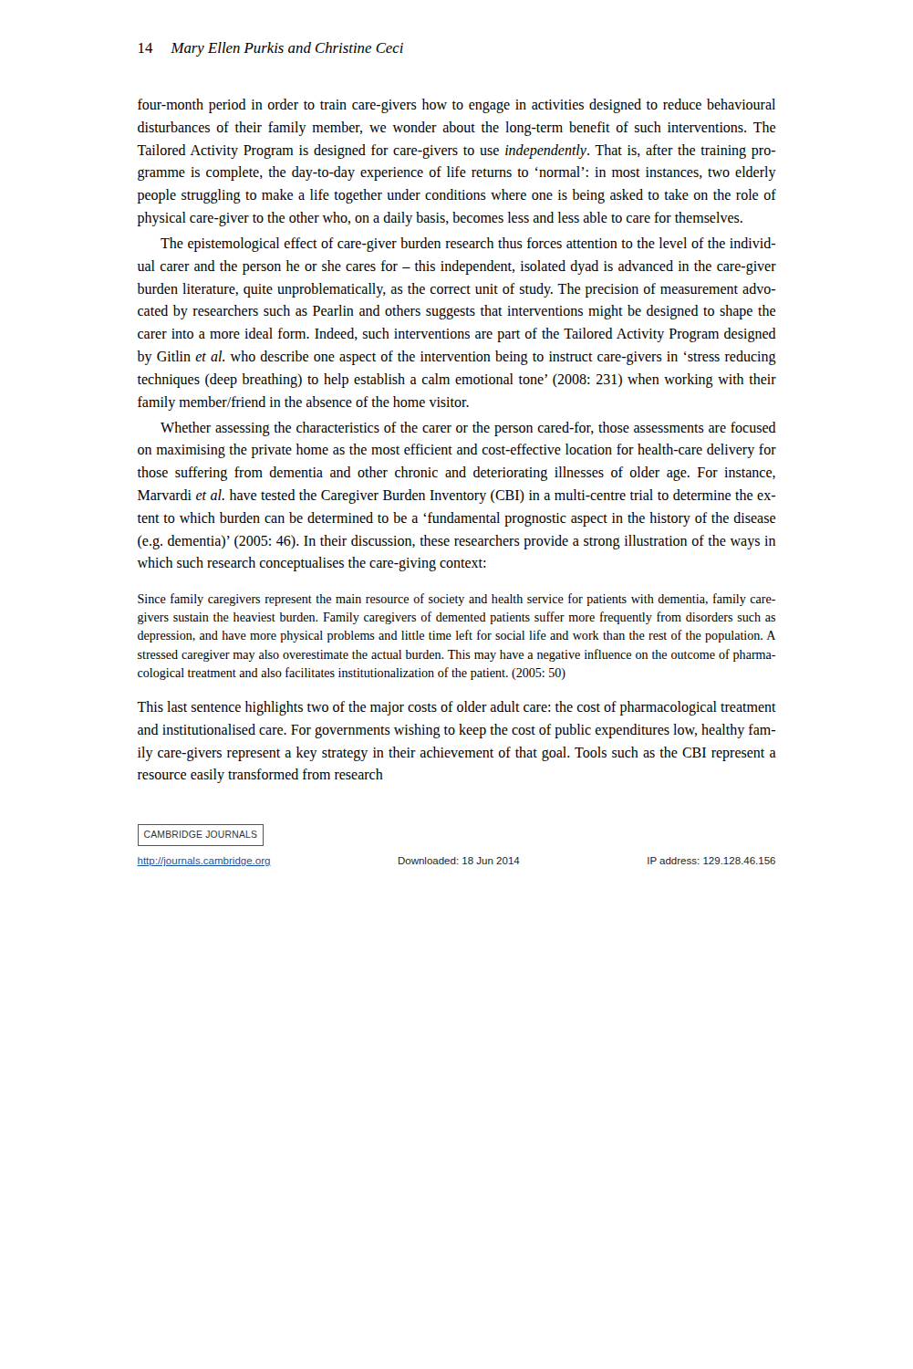14 Mary Ellen Purkis and Christine Ceci
four-month period in order to train care-givers how to engage in activities designed to reduce behavioural disturbances of their family member, we wonder about the long-term benefit of such interventions. The Tailored Activity Program is designed for care-givers to use independently. That is, after the training programme is complete, the day-to-day experience of life returns to ‘normal’: in most instances, two elderly people struggling to make a life together under conditions where one is being asked to take on the role of physical care-giver to the other who, on a daily basis, becomes less and less able to care for themselves.
The epistemological effect of care-giver burden research thus forces attention to the level of the individual carer and the person he or she cares for – this independent, isolated dyad is advanced in the care-giver burden literature, quite unproblematically, as the correct unit of study. The precision of measurement advocated by researchers such as Pearlin and others suggests that interventions might be designed to shape the carer into a more ideal form. Indeed, such interventions are part of the Tailored Activity Program designed by Gitlin et al. who describe one aspect of the intervention being to instruct care-givers in ‘stress reducing techniques (deep breathing) to help establish a calm emotional tone’ (2008: 231) when working with their family member/friend in the absence of the home visitor.
Whether assessing the characteristics of the carer or the person cared-for, those assessments are focused on maximising the private home as the most efficient and cost-effective location for health-care delivery for those suffering from dementia and other chronic and deteriorating illnesses of older age. For instance, Marvardi et al. have tested the Caregiver Burden Inventory (CBI) in a multi-centre trial to determine the extent to which burden can be determined to be a ‘fundamental prognostic aspect in the history of the disease (e.g. dementia)’ (2005: 46). In their discussion, these researchers provide a strong illustration of the ways in which such research conceptualises the care-giving context:
Since family caregivers represent the main resource of society and health service for patients with dementia, family caregivers sustain the heaviest burden. Family caregivers of demented patients suffer more frequently from disorders such as depression, and have more physical problems and little time left for social life and work than the rest of the population. A stressed caregiver may also overestimate the actual burden. This may have a negative influence on the outcome of pharmacological treatment and also facilitates institutionalization of the patient. (2005: 50)
This last sentence highlights two of the major costs of older adult care: the cost of pharmacological treatment and institutionalised care. For governments wishing to keep the cost of public expenditures low, healthy family care-givers represent a key strategy in their achievement of that goal. Tools such as the CBI represent a resource easily transformed from research
CAMBRIDGE JOURNALS
http://journals.cambridge.org Downloaded: 18 Jun 2014 IP address: 129.128.46.156